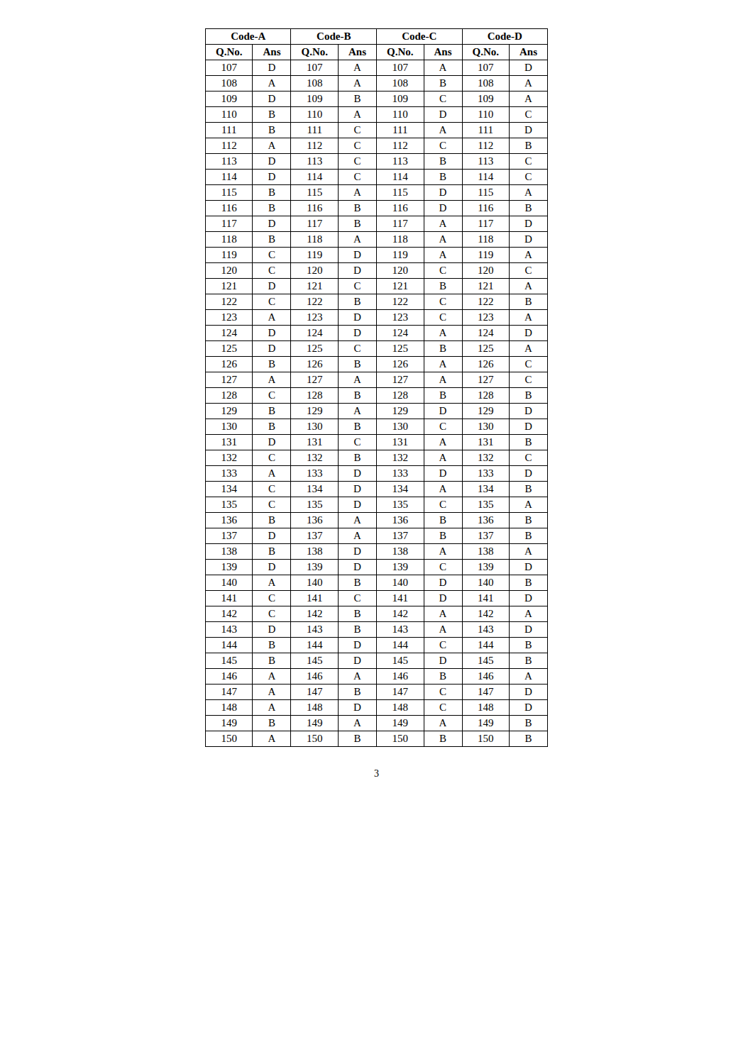| Code-A | Code-B | Code-C | Code-D |
| --- | --- | --- | --- |
| Q.No. | Ans | Q.No. | Ans | Q.No. | Ans | Q.No. | Ans |
| 107 | D | 107 | A | 107 | A | 107 | D |
| 108 | A | 108 | A | 108 | B | 108 | A |
| 109 | D | 109 | B | 109 | C | 109 | A |
| 110 | B | 110 | A | 110 | D | 110 | C |
| 111 | B | 111 | C | 111 | A | 111 | D |
| 112 | A | 112 | C | 112 | C | 112 | B |
| 113 | D | 113 | C | 113 | B | 113 | C |
| 114 | D | 114 | C | 114 | B | 114 | C |
| 115 | B | 115 | A | 115 | D | 115 | A |
| 116 | B | 116 | B | 116 | D | 116 | B |
| 117 | D | 117 | B | 117 | A | 117 | D |
| 118 | B | 118 | A | 118 | A | 118 | D |
| 119 | C | 119 | D | 119 | A | 119 | A |
| 120 | C | 120 | D | 120 | C | 120 | C |
| 121 | D | 121 | C | 121 | B | 121 | A |
| 122 | C | 122 | B | 122 | C | 122 | B |
| 123 | A | 123 | D | 123 | C | 123 | A |
| 124 | D | 124 | D | 124 | A | 124 | D |
| 125 | D | 125 | C | 125 | B | 125 | A |
| 126 | B | 126 | B | 126 | A | 126 | C |
| 127 | A | 127 | A | 127 | A | 127 | C |
| 128 | C | 128 | B | 128 | B | 128 | B |
| 129 | B | 129 | A | 129 | D | 129 | D |
| 130 | B | 130 | B | 130 | C | 130 | D |
| 131 | D | 131 | C | 131 | A | 131 | B |
| 132 | C | 132 | B | 132 | A | 132 | C |
| 133 | A | 133 | D | 133 | D | 133 | D |
| 134 | C | 134 | D | 134 | A | 134 | B |
| 135 | C | 135 | D | 135 | C | 135 | A |
| 136 | B | 136 | A | 136 | B | 136 | B |
| 137 | D | 137 | A | 137 | B | 137 | B |
| 138 | B | 138 | D | 138 | A | 138 | A |
| 139 | D | 139 | D | 139 | C | 139 | D |
| 140 | A | 140 | B | 140 | D | 140 | B |
| 141 | C | 141 | C | 141 | D | 141 | D |
| 142 | C | 142 | B | 142 | A | 142 | A |
| 143 | D | 143 | B | 143 | A | 143 | D |
| 144 | B | 144 | D | 144 | C | 144 | B |
| 145 | B | 145 | D | 145 | D | 145 | B |
| 146 | A | 146 | A | 146 | B | 146 | A |
| 147 | A | 147 | B | 147 | C | 147 | D |
| 148 | A | 148 | D | 148 | C | 148 | D |
| 149 | B | 149 | A | 149 | A | 149 | B |
| 150 | A | 150 | B | 150 | B | 150 | B |
3